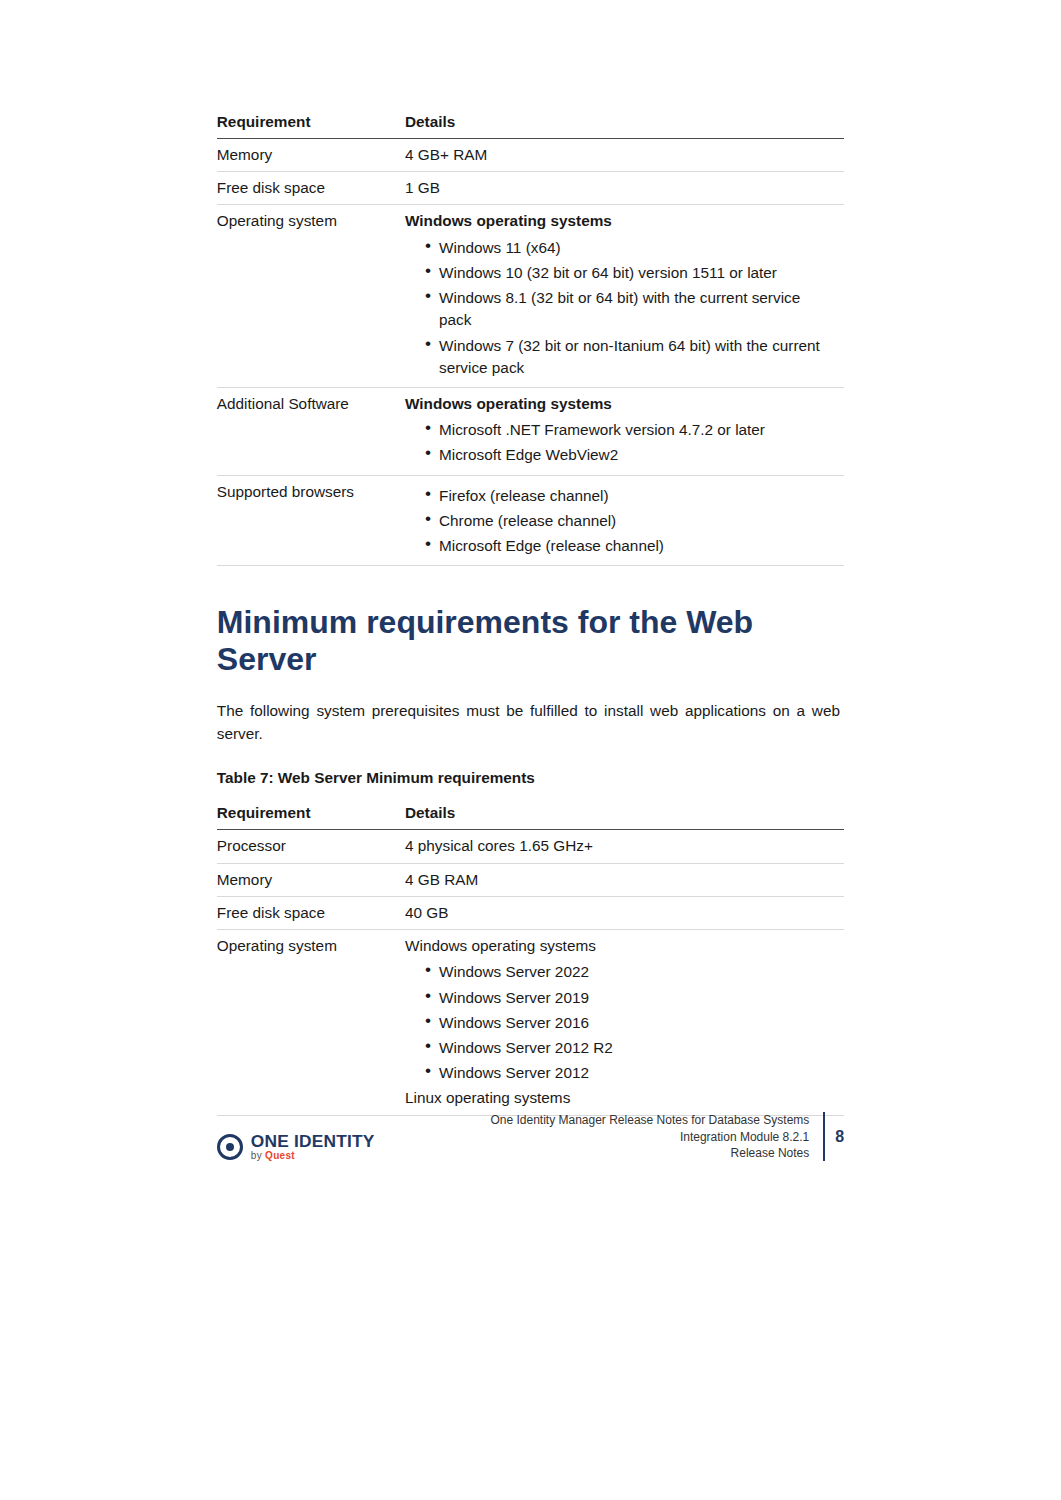| Requirement | Details |
| --- | --- |
| Memory | 4 GB+ RAM |
| Free disk space | 1 GB |
| Operating system | Windows operating systems Windows 11 (x64) Windows 10 (32 bit or 64 bit) version 1511 or later Windows 8.1 (32 bit or 64 bit) with the current service pack Windows 7 (32 bit or non-Itanium 64 bit) with the current service pack |
| Additional Software | Windows operating systems Microsoft .NET Framework version 4.7.2 or later Microsoft Edge WebView2 |
| Supported browsers | Firefox (release channel) Chrome (release channel) Microsoft Edge (release channel) |
Minimum requirements for the Web Server
The following system prerequisites must be fulfilled to install web applications on a web server.
Table 7: Web Server Minimum requirements
| Requirement | Details |
| --- | --- |
| Processor | 4 physical cores 1.65 GHz+ |
| Memory | 4 GB RAM |
| Free disk space | 40 GB |
| Operating system | Windows operating systems Windows Server 2022 Windows Server 2019 Windows Server 2016 Windows Server 2012 R2 Windows Server 2012 Linux operating systems |
ONE IDENTITY
by Quest
One Identity Manager Release Notes for Database Systems
Integration Module 8.2.1
Release Notes
8